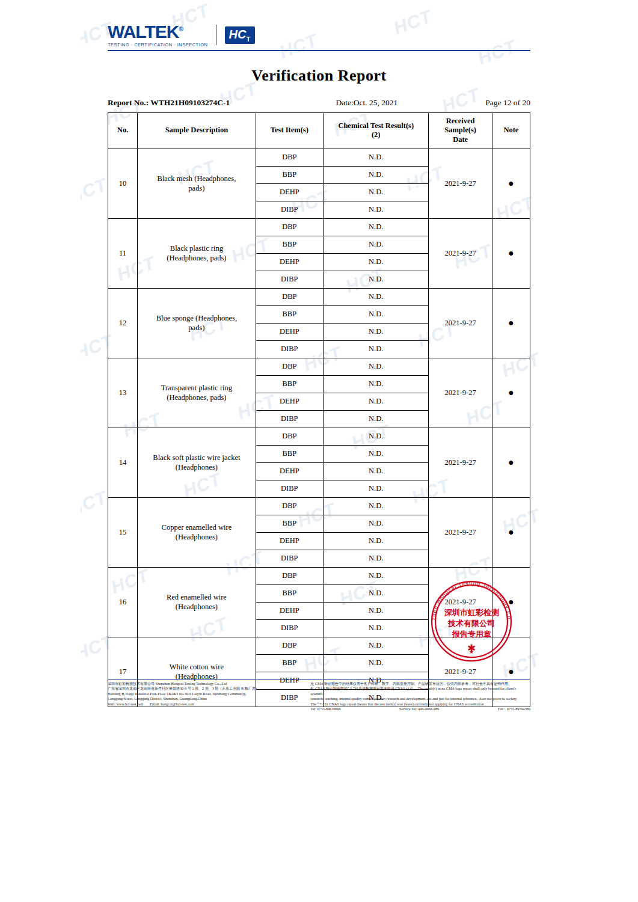HCT
HCT
HCT
HCT
HCT
HCT
HCT
HCT
HCT
HCT
HCT
HCT
HCT
HCT
HCT
HCT
HCT
HCT
HCT
HCT
HCT
HCT
HCT
HCT
HCT
HCT
HCT
HCT
HCT
HCT
HCT
HCT
HCT
HCT
HCT
HCT
HCT
HCT
HCT
HCT
HCT
WALTEK®
TESTING · CERTIFICATION · INSPECTION
HCT
Verification Report
Report No.: WTH21H09103274C-1 Date:Oct. 25, 2021 Page 12 of 20
| No. | Sample Description | Test Item(s) | Chemical Test Result(s) (2) | Received Sample(s) Date | Note |
| --- | --- | --- | --- | --- | --- |
| 10 | Black mesh (Headphones, pads) | DBP | N.D. | 2021-9-27 | ● |
| BBP | N.D. |
| DEHP | N.D. |
| DIBP | N.D. |
| 11 | Black plastic ring (Headphones, pads) | DBP | N.D. | 2021-9-27 | ● |
| BBP | N.D. |
| DEHP | N.D. |
| DIBP | N.D. |
| 12 | Blue sponge (Headphones, pads) | DBP | N.D. | 2021-9-27 | ● |
| BBP | N.D. |
| DEHP | N.D. |
| DIBP | N.D. |
| 13 | Transparent plastic ring (Headphones, pads) | DBP | N.D. | 2021-9-27 | ● |
| BBP | N.D. |
| DEHP | N.D. |
| DIBP | N.D. |
| 14 | Black soft plastic wire jacket (Headphones) | DBP | N.D. | 2021-9-27 | ● |
| BBP | N.D. |
| DEHP | N.D. |
| DIBP | N.D. |
| 15 | Copper enamelled wire (Headphones) | DBP | N.D. | 2021-9-27 | ● |
| BBP | N.D. |
| DEHP | N.D. |
| DIBP | N.D. |
| 16 | Red enamelled wire (Headphones) | DBP | N.D. | 2021-9-27 | ● |
| BBP | N.D. |
| DEHP | N.D. |
| DIBP | N.D. |
| 17 | White cotton wire (Headphones) | DBP | N.D. | 2021-9-27 | ● |
| BBP | N.D. |
| DEHP | N.D. |
| DIBP | N.D. |
Shenzhen Hongcai Testing Technology Co., Ltd ★ 深圳市虹彩检测 技术有限公司 报告专用章 ✱
深圳市虹彩检测技术有限公司 Shenzhen Hongcai Testing Technology Co., Ltd
广东省深圳市龙岗区龙岗街道新生社区莱茵路30-9 号 1 层、2 层、3 层（天基工业园 B 栋厂房）
Building B,Tianji Industrial Park,Floor 1&2&3 No.30-9 Laiyin Road, Xinsheng Community,
Longgang Street, Longgang District, Shenzhen, Guangdong,China
Web: www.hct-test.com Email: hongcai@hct-test.com
无 CMA 标识报告中的结果仅用于客户科研、教学、内部质量控制、产品研发等目的，仅供内部参考，对社会不具有证明作用。
有 CNAS 标识报告中的“ * ”代表该检测项目暂未申请 CNAS 认可。 The result(s) in no CMA logo report shall only be used for client's scientific
research, teaching, internal quality control,product research and development, etc.and just for internal reference, does not prove to society.
The “ * ” in CNAS logo report means that the test item(s) was (were) currently not applying for CNAS accreditation .
Tel: 0755-84616666 Service Tel: 400-0066-989 Fax：0755-89594380